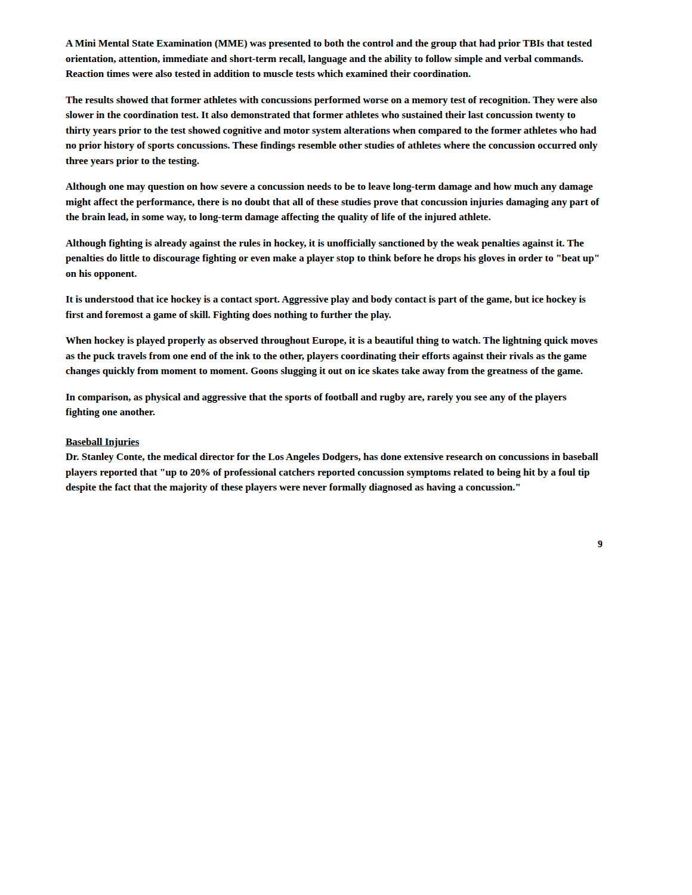A Mini Mental State Examination (MME) was presented to both the control and the group that had prior TBIs that tested orientation, attention, immediate and short-term recall, language and the ability to follow simple and verbal commands. Reaction times were also tested in addition to muscle tests which examined their coordination.
The results showed that former athletes with concussions performed worse on a memory test of recognition. They were also slower in the coordination test. It also demonstrated that former athletes who sustained their last concussion twenty to thirty years prior to the test showed cognitive and motor system alterations when compared to the former athletes who had no prior history of sports concussions. These findings resemble other studies of athletes where the concussion occurred only three years prior to the testing.
Although one may question on how severe a concussion needs to be to leave long-term damage and how much any damage might affect the performance, there is no doubt that all of these studies prove that concussion injuries damaging any part of the brain lead, in some way, to long-term damage affecting the quality of life of the injured athlete.
Although fighting is already against the rules in hockey, it is unofficially sanctioned by the weak penalties against it. The penalties do little to discourage fighting or even make a player stop to think before he drops his gloves in order to "beat up" on his opponent.
It is understood that ice hockey is a contact sport. Aggressive play and body contact is part of the game, but ice hockey is first and foremost a game of skill. Fighting does nothing to further the play.
When hockey is played properly as observed throughout Europe, it is a beautiful thing to watch. The lightning quick moves as the puck travels from one end of the ink to the other, players coordinating their efforts against their rivals as the game changes quickly from moment to moment. Goons slugging it out on ice skates take away from the greatness of the game.
In comparison, as physical and aggressive that the sports of football and rugby are, rarely you see any of the players fighting one another.
Baseball Injuries
Dr. Stanley Conte, the medical director for the Los Angeles Dodgers, has done extensive research on concussions in baseball players reported that "up to 20% of professional catchers reported concussion symptoms related to being hit by a foul tip despite the fact that the majority of these players were never formally diagnosed as having a concussion."
9